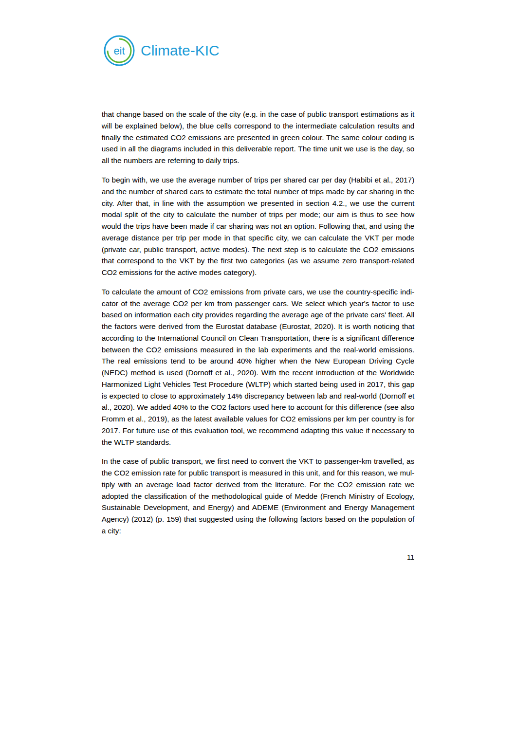EIT Climate-KIC eit Climate-KIC
that change based on the scale of the city (e.g. in the case of public transport estimations as it will be explained below), the blue cells correspond to the intermediate calculation results and finally the estimated CO2 emissions are presented in green colour. The same colour coding is used in all the diagrams included in this deliverable report. The time unit we use is the day, so all the numbers are referring to daily trips.
To begin with, we use the average number of trips per shared car per day (Habibi et al., 2017) and the number of shared cars to estimate the total number of trips made by car sharing in the city. After that, in line with the assumption we presented in section 4.2., we use the current modal split of the city to calculate the number of trips per mode; our aim is thus to see how would the trips have been made if car sharing was not an option. Following that, and using the average distance per trip per mode in that specific city, we can calculate the VKT per mode (private car, public transport, active modes). The next step is to calculate the CO2 emissions that correspond to the VKT by the first two categories (as we assume zero transport-related CO2 emissions for the active modes category).
To calculate the amount of CO2 emissions from private cars, we use the country-specific indicator of the average CO2 per km from passenger cars. We select which year's factor to use based on information each city provides regarding the average age of the private cars' fleet. All the factors were derived from the Eurostat database (Eurostat, 2020). It is worth noticing that according to the International Council on Clean Transportation, there is a significant difference between the CO2 emissions measured in the lab experiments and the real-world emissions. The real emissions tend to be around 40% higher when the New European Driving Cycle (NEDC) method is used (Dornoff et al., 2020). With the recent introduction of the Worldwide Harmonized Light Vehicles Test Procedure (WLTP) which started being used in 2017, this gap is expected to close to approximately 14% discrepancy between lab and real-world (Dornoff et al., 2020). We added 40% to the CO2 factors used here to account for this difference (see also Fromm et al., 2019), as the latest available values for CO2 emissions per km per country is for 2017. For future use of this evaluation tool, we recommend adapting this value if necessary to the WLTP standards.
In the case of public transport, we first need to convert the VKT to passenger-km travelled, as the CO2 emission rate for public transport is measured in this unit, and for this reason, we multiply with an average load factor derived from the literature. For the CO2 emission rate we adopted the classification of the methodological guide of Medde (French Ministry of Ecology, Sustainable Development, and Energy) and ADEME (Environment and Energy Management Agency) (2012) (p. 159) that suggested using the following factors based on the population of a city:
11